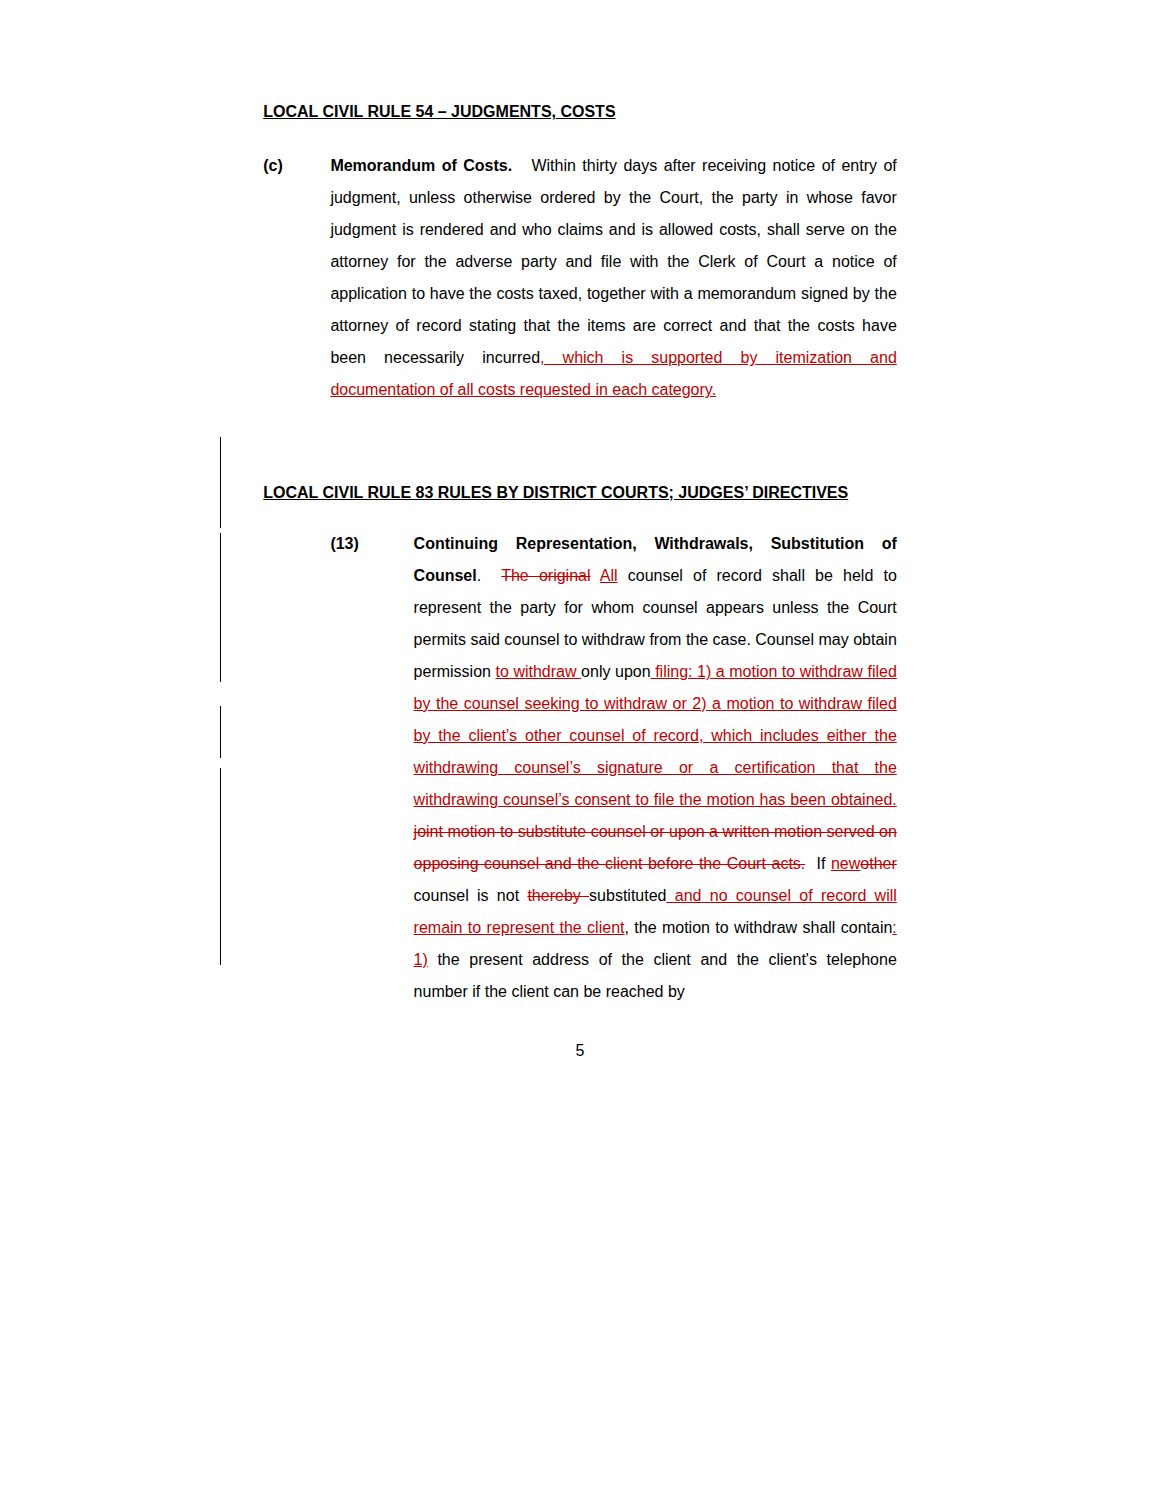LOCAL CIVIL RULE 54 – JUDGMENTS, COSTS
(c)
Memorandum of Costs. Within thirty days after receiving notice of entry of judgment, unless otherwise ordered by the Court, the party in whose favor judgment is rendered and who claims and is allowed costs, shall serve on the attorney for the adverse party and file with the Clerk of Court a notice of application to have the costs taxed, together with a memorandum signed by the attorney of record stating that the items are correct and that the costs have been necessarily incurred, which is supported by itemization and documentation of all costs requested in each category.
LOCAL CIVIL RULE 83 RULES BY DISTRICT COURTS; JUDGES’ DIRECTIVES
(13)
Continuing Representation, Withdrawals, Substitution of Counsel. The original All counsel of record shall be held to represent the party for whom counsel appears unless the Court permits said counsel to withdraw from the case. Counsel may obtain permission to withdraw only upon filing: 1) a motion to withdraw filed by the counsel seeking to withdraw or 2) a motion to withdraw filed by the client’s other counsel of record, which includes either the withdrawing counsel’s signature or a certification that the withdrawing counsel’s consent to file the motion has been obtained. joint motion to substitute counsel or upon a written motion served on opposing counsel and the client before the Court acts. If newother counsel is not thereby substituted and no counsel of record will remain to represent the client, the motion to withdraw shall contain: 1) the present address of the client and the client's telephone number if the client can be reached by
5